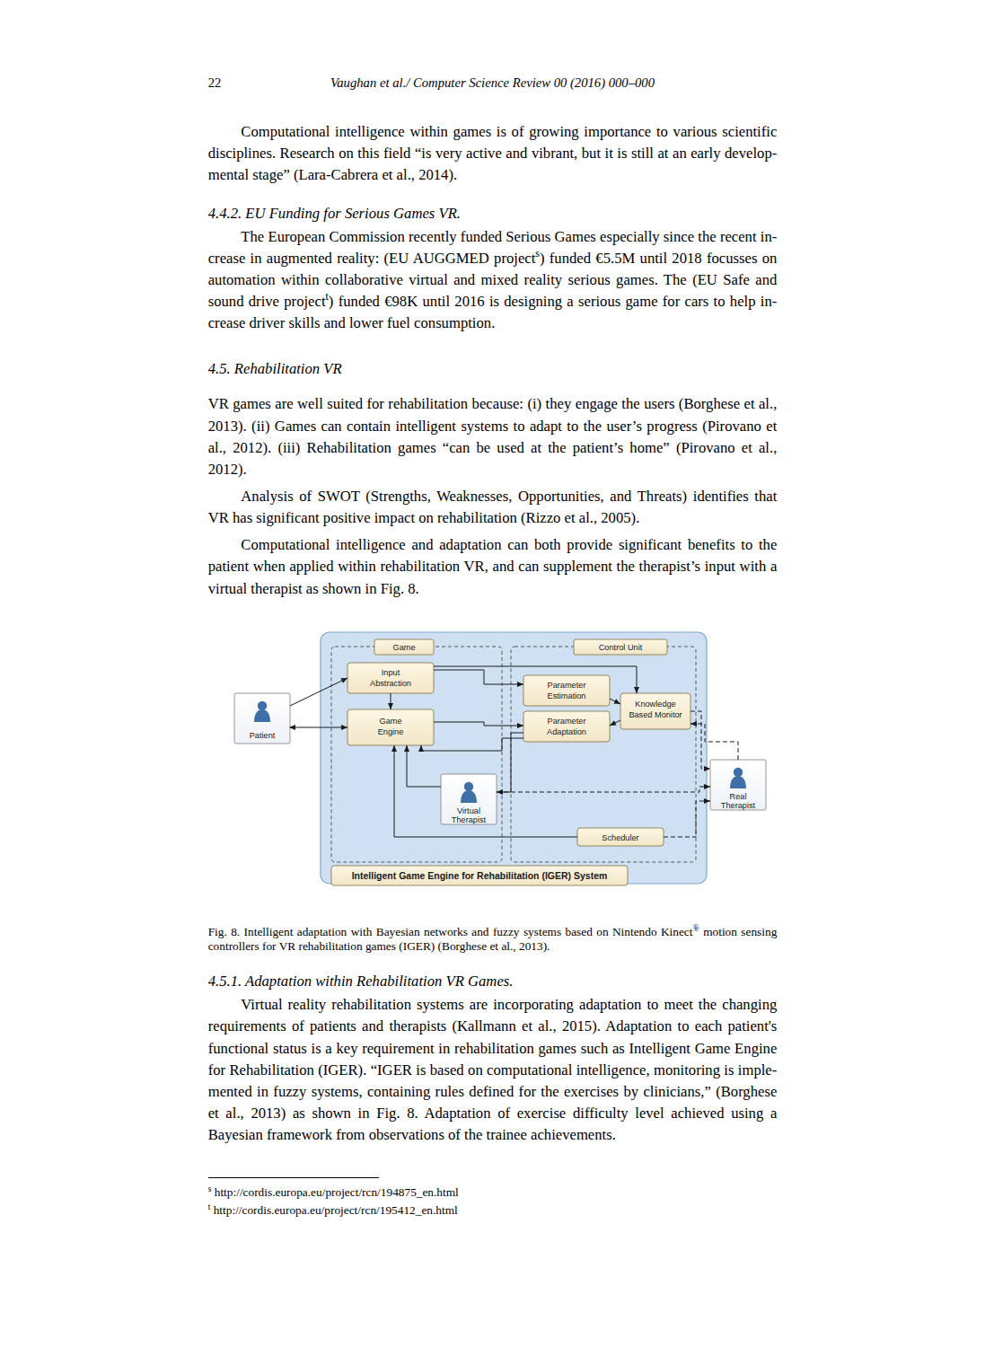22
Vaughan et al./ Computer Science Review 00 (2016) 000–000
Computational intelligence within games is of growing importance to various scientific disciplines. Research on this field “is very active and vibrant, but it is still at an early developmental stage” (Lara-Cabrera et al., 2014).
4.4.2. EU Funding for Serious Games VR.
The European Commission recently funded Serious Games especially since the recent increase in augmented reality: (EU AUGGMED projects) funded €5.5M until 2018 focusses on automation within collaborative virtual and mixed reality serious games. The (EU Safe and sound drive projectt) funded €98K until 2016 is designing a serious game for cars to help increase driver skills and lower fuel consumption.
4.5. Rehabilitation VR
VR games are well suited for rehabilitation because: (i) they engage the users (Borghese et al., 2013). (ii) Games can contain intelligent systems to adapt to the user’s progress (Pirovano et al., 2012). (iii) Rehabilitation games “can be used at the patient’s home” (Pirovano et al., 2012).
Analysis of SWOT (Strengths, Weaknesses, Opportunities, and Threats) identifies that VR has significant positive impact on rehabilitation (Rizzo et al., 2005).
Computational intelligence and adaptation can both provide significant benefits to the patient when applied within rehabilitation VR, and can supplement the therapist’s input with a virtual therapist as shown in Fig. 8.
Game Control Unit Patient Input Abstraction Game Engine Parameter Estimation Parameter Adaptation Knowledge Based Monitor Virtual Therapist Real Therapist Scheduler Intelligent Game Engine for Rehabilitation (IGER) System
Fig. 8. Intelligent adaptation with Bayesian networks and fuzzy systems based on Nintendo Kinect® motion sensing controllers for VR rehabilitation games (IGER) (Borghese et al., 2013).
4.5.1. Adaptation within Rehabilitation VR Games.
Virtual reality rehabilitation systems are incorporating adaptation to meet the changing requirements of patients and therapists (Kallmann et al., 2015). Adaptation to each patient's functional status is a key requirement in rehabilitation games such as Intelligent Game Engine for Rehabilitation (IGER). “IGER is based on computational intelligence, monitoring is implemented in fuzzy systems, containing rules defined for the exercises by clinicians,” (Borghese et al., 2013) as shown in Fig. 8. Adaptation of exercise difficulty level achieved using a Bayesian framework from observations of the trainee achievements.
s http://cordis.europa.eu/project/rcn/194875_en.html
t http://cordis.europa.eu/project/rcn/195412_en.html